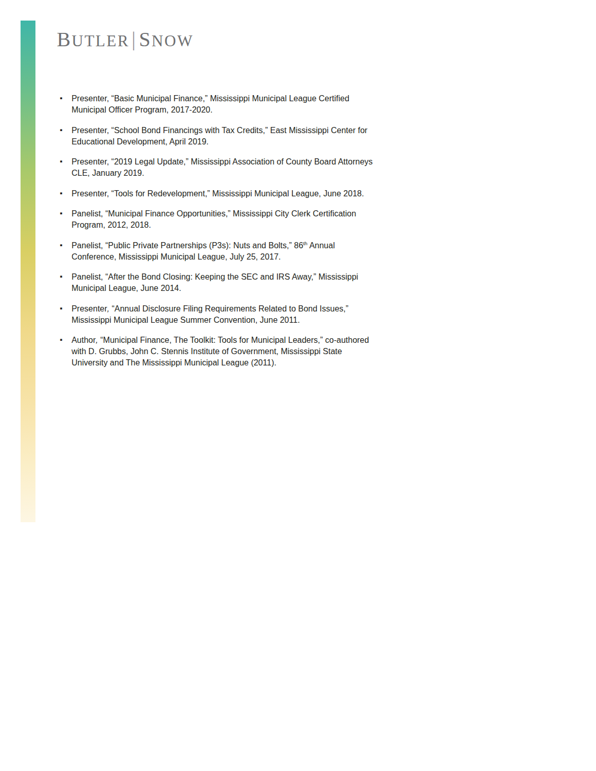BUTLER|SNOW
Presenter, “Basic Municipal Finance,” Mississippi Municipal League Certified Municipal Officer Program, 2017-2020.
Presenter, “School Bond Financings with Tax Credits,” East Mississippi Center for Educational Development, April 2019.
Presenter, “2019 Legal Update,” Mississippi Association of County Board Attorneys CLE, January 2019.
Presenter, “Tools for Redevelopment,” Mississippi Municipal League, June 2018.
Panelist, “Municipal Finance Opportunities,” Mississippi City Clerk Certification Program, 2012, 2018.
Panelist, “Public Private Partnerships (P3s): Nuts and Bolts,” 86th Annual Conference, Mississippi Municipal League, July 25, 2017.
Panelist, “After the Bond Closing: Keeping the SEC and IRS Away,” Mississippi Municipal League, June 2014.
Presenter, “Annual Disclosure Filing Requirements Related to Bond Issues,” Mississippi Municipal League Summer Convention, June 2011.
Author, “Municipal Finance, The Toolkit: Tools for Municipal Leaders,” co-authored with D. Grubbs, John C. Stennis Institute of Government, Mississippi State University and The Mississippi Municipal League (2011).